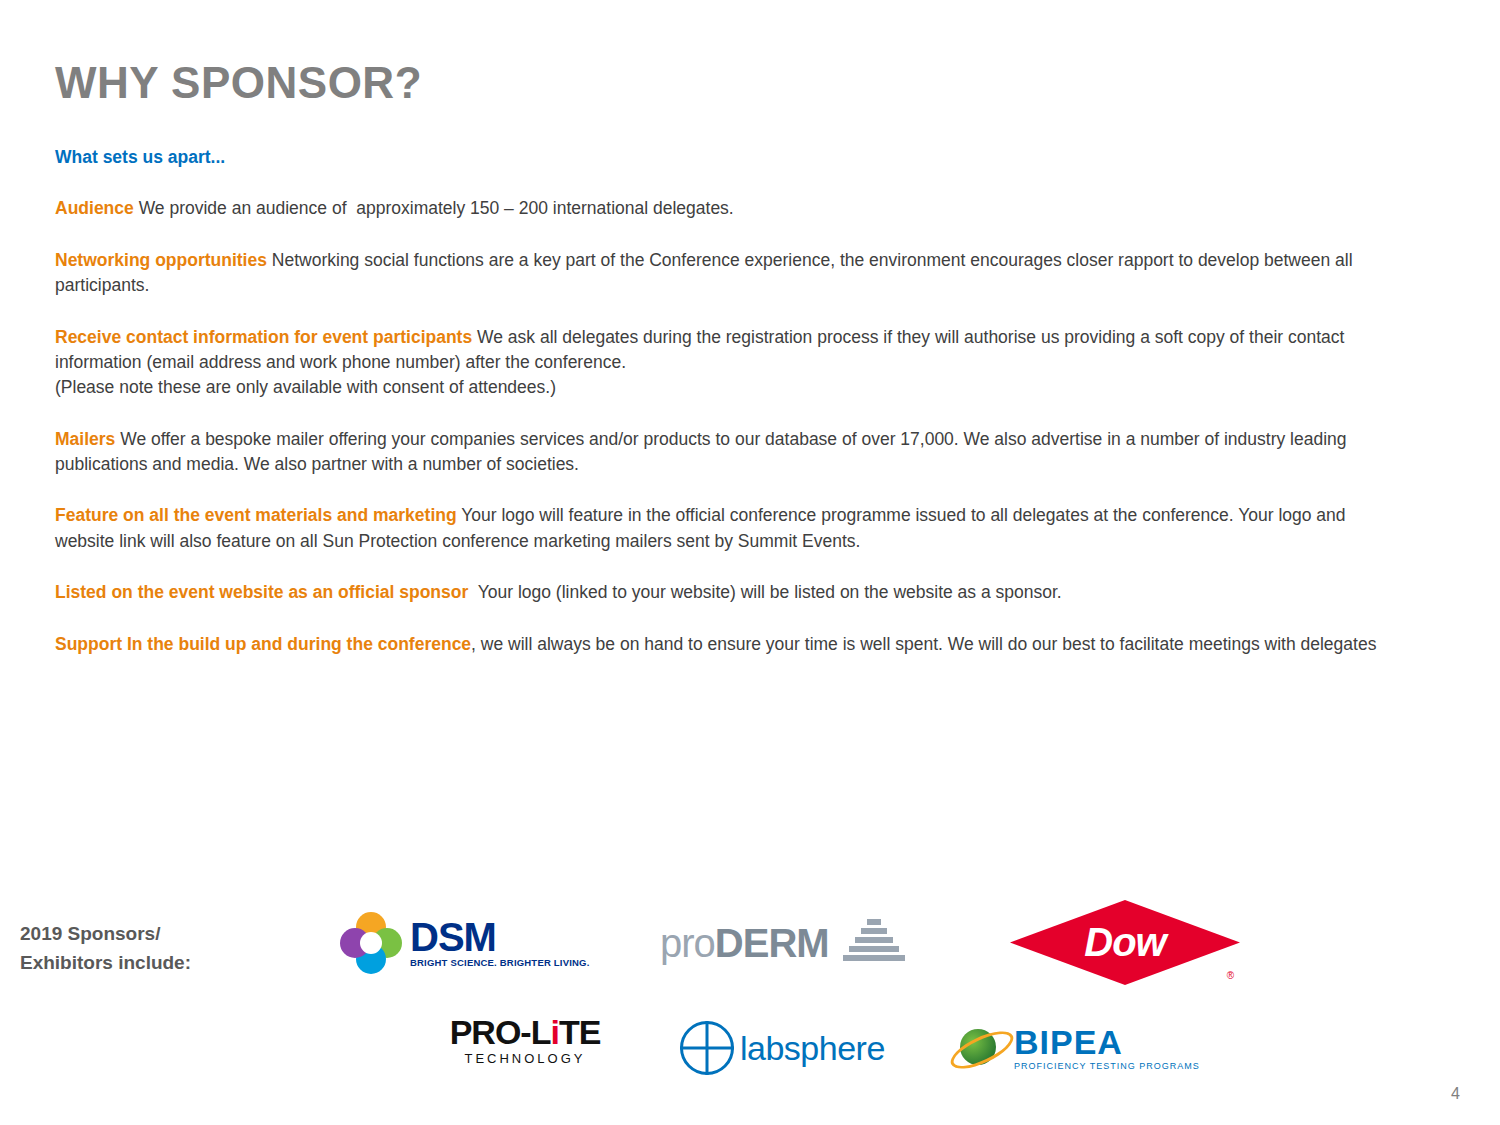WHY SPONSOR?
What sets us apart...
Audience We provide an audience of approximately 150 – 200 international delegates.
Networking opportunities Networking social functions are a key part of the Conference experience, the environment encourages closer rapport to develop between all participants.
Receive contact information for event participants We ask all delegates during the registration process if they will authorise us providing a soft copy of their contact information (email address and work phone number) after the conference.
(Please note these are only available with consent of attendees.)
Mailers We offer a bespoke mailer offering your companies services and/or products to our database of over 17,000. We also advertise in a number of industry leading publications and media. We also partner with a number of societies.
Feature on all the event materials and marketing Your logo will feature in the official conference programme issued to all delegates at the conference. Your logo and website link will also feature on all Sun Protection conference marketing mailers sent by Summit Events.
Listed on the event website as an official sponsor Your logo (linked to your website) will be listed on the website as a sponsor.
Support In the build up and during the conference, we will always be on hand to ensure your time is well spent. We will do our best to facilitate meetings with delegates
2019 Sponsors/
Exhibitors include:
DSM
BRIGHT SCIENCE. BRIGHTER LIVING.
proDERM
Dow
®
PRO-Li TE
TECHNOLOGY
labsphere
BIPEA
PROFICIENCY TESTING PROGRAMS
4